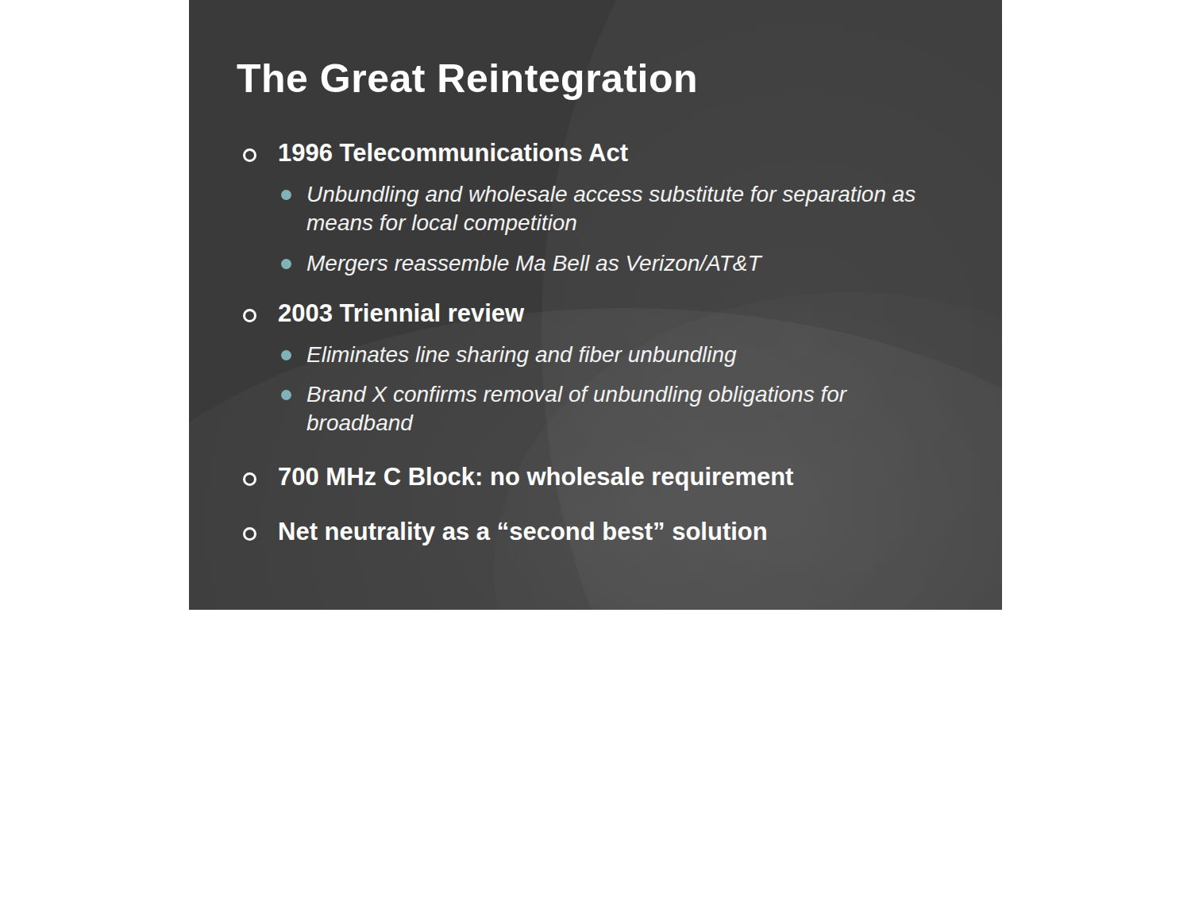The Great Reintegration
1996 Telecommunications Act
Unbundling and wholesale access substitute for separation as means for local competition
Mergers reassemble Ma Bell as Verizon/AT&T
2003 Triennial review
Eliminates line sharing and fiber unbundling
Brand X confirms removal of unbundling obligations for broadband
700 MHz C Block: no wholesale requirement
Net neutrality as a “second best” solution